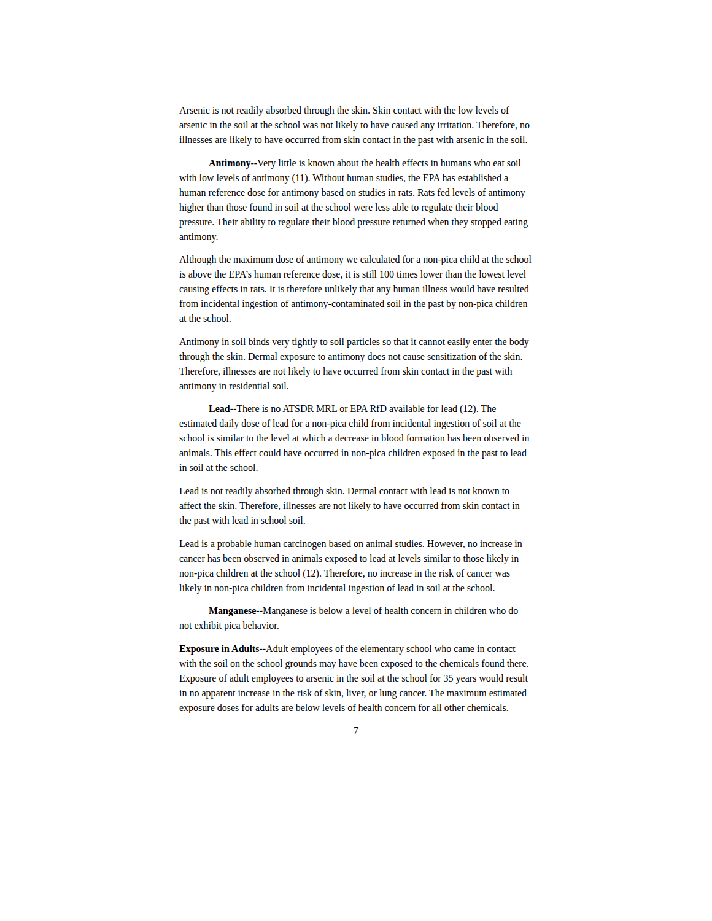Arsenic is not readily absorbed through the skin. Skin contact with the low levels of arsenic in the soil at the school was not likely to have caused any irritation. Therefore, no illnesses are likely to have occurred from skin contact in the past with arsenic in the soil.
Antimony--Very little is known about the health effects in humans who eat soil with low levels of antimony (11). Without human studies, the EPA has established a human reference dose for antimony based on studies in rats. Rats fed levels of antimony higher than those found in soil at the school were less able to regulate their blood pressure. Their ability to regulate their blood pressure returned when they stopped eating antimony.
Although the maximum dose of antimony we calculated for a non-pica child at the school is above the EPA’s human reference dose, it is still 100 times lower than the lowest level causing effects in rats. It is therefore unlikely that any human illness would have resulted from incidental ingestion of antimony-contaminated soil in the past by non-pica children at the school.
Antimony in soil binds very tightly to soil particles so that it cannot easily enter the body through the skin. Dermal exposure to antimony does not cause sensitization of the skin. Therefore, illnesses are not likely to have occurred from skin contact in the past with antimony in residential soil.
Lead--There is no ATSDR MRL or EPA RfD available for lead (12). The estimated daily dose of lead for a non-pica child from incidental ingestion of soil at the school is similar to the level at which a decrease in blood formation has been observed in animals. This effect could have occurred in non-pica children exposed in the past to lead in soil at the school.
Lead is not readily absorbed through skin. Dermal contact with lead is not known to affect the skin. Therefore, illnesses are not likely to have occurred from skin contact in the past with lead in school soil.
Lead is a probable human carcinogen based on animal studies. However, no increase in cancer has been observed in animals exposed to lead at levels similar to those likely in non-pica children at the school (12). Therefore, no increase in the risk of cancer was likely in non-pica children from incidental ingestion of lead in soil at the school.
Manganese--Manganese is below a level of health concern in children who do not exhibit pica behavior.
Exposure in Adults--Adult employees of the elementary school who came in contact with the soil on the school grounds may have been exposed to the chemicals found there. Exposure of adult employees to arsenic in the soil at the school for 35 years would result in no apparent increase in the risk of skin, liver, or lung cancer. The maximum estimated exposure doses for adults are below levels of health concern for all other chemicals.
7